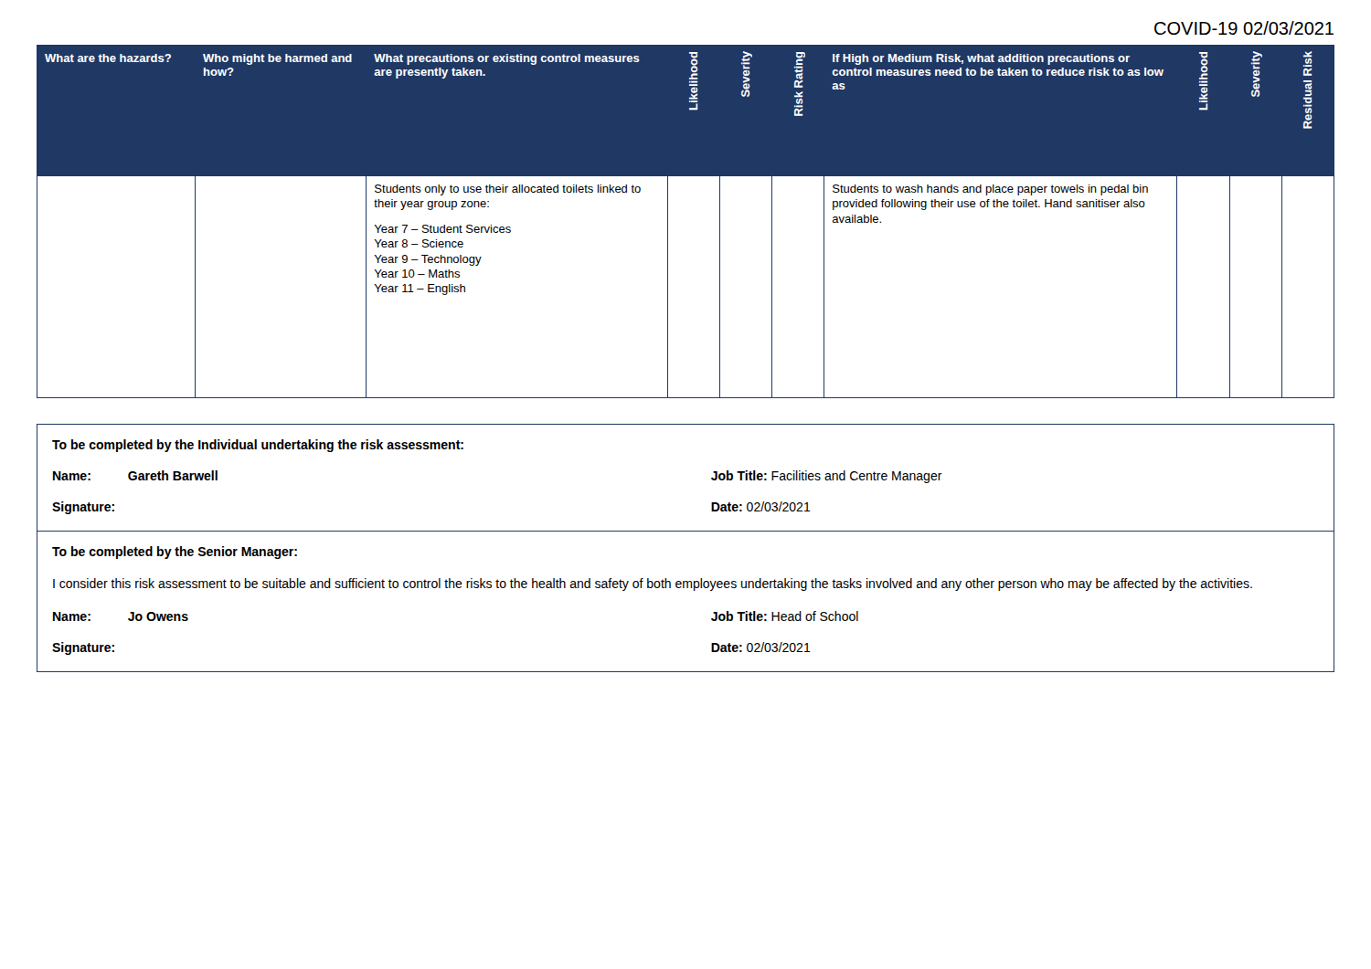COVID-19 02/03/2021
| What are the hazards? | Who might be harmed and how? | What precautions or existing control measures are presently taken. | Likelihood | Severity | Risk Rating | If High or Medium Risk, what addition precautions or control measures need to be taken to reduce risk to as low as | Likelihood | Severity | Residual Risk |
| --- | --- | --- | --- | --- | --- | --- | --- | --- | --- |
| | | Students only to use their allocated toilets linked to their year group zone: Year 7 – Student Services Year 8 – Science Year 9 – Technology Year 10 – Maths Year 11 – English | | | | Students to wash hands and place paper towels in pedal bin provided following their use of the toilet. Hand sanitiser also available. | | | |
To be completed by the Individual undertaking the risk assessment:
Name: Gareth Barwell
Job Title: Facilities and Centre Manager
Signature:
Date: 02/03/2021
To be completed by the Senior Manager:
I consider this risk assessment to be suitable and sufficient to control the risks to the health and safety of both employees undertaking the tasks involved and any other person who may be affected by the activities.
Name: Jo Owens
Job Title: Head of School
Signature:
Date: 02/03/2021